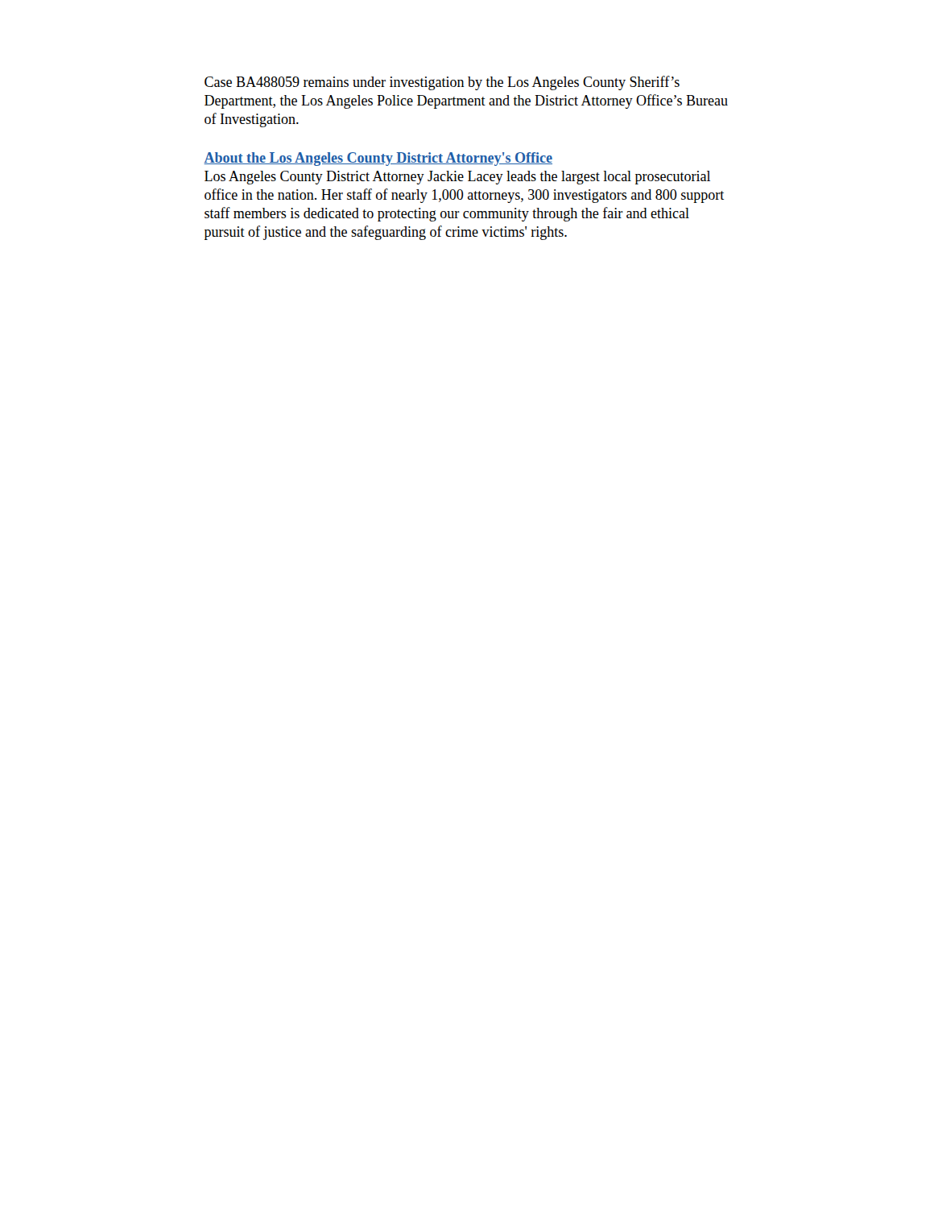Case BA488059 remains under investigation by the Los Angeles County Sheriff’s Department, the Los Angeles Police Department and the District Attorney Office’s Bureau of Investigation.
About the Los Angeles County District Attorney's Office
Los Angeles County District Attorney Jackie Lacey leads the largest local prosecutorial office in the nation. Her staff of nearly 1,000 attorneys, 300 investigators and 800 support staff members is dedicated to protecting our community through the fair and ethical pursuit of justice and the safeguarding of crime victims' rights.